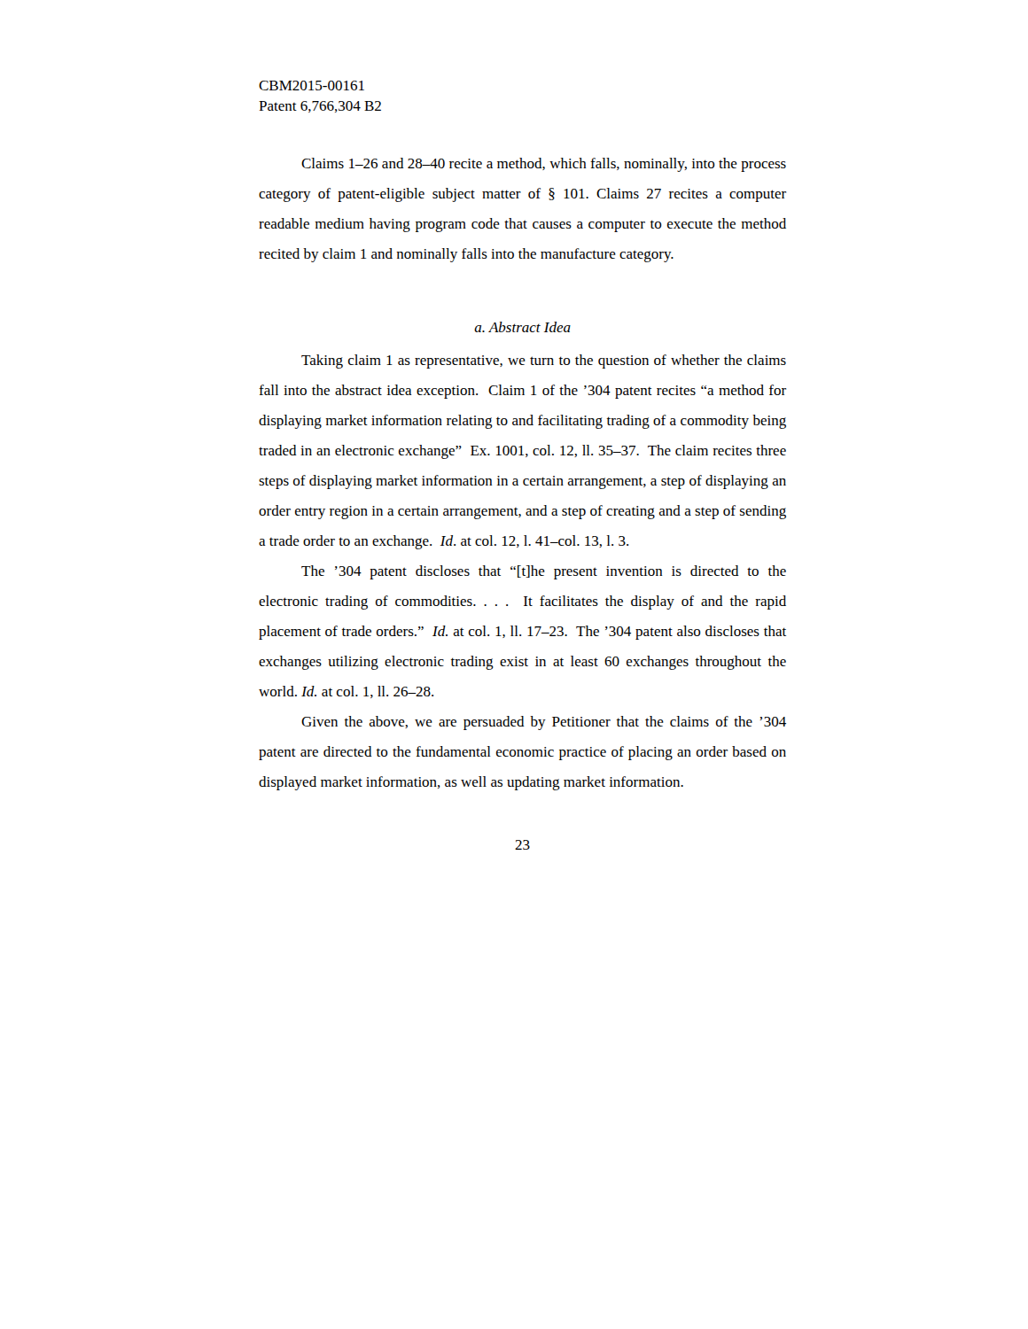CBM2015-00161
Patent 6,766,304 B2
Claims 1–26 and 28–40 recite a method, which falls, nominally, into the process category of patent-eligible subject matter of § 101. Claims 27 recites a computer readable medium having program code that causes a computer to execute the method recited by claim 1 and nominally falls into the manufacture category.
a. Abstract Idea
Taking claim 1 as representative, we turn to the question of whether the claims fall into the abstract idea exception. Claim 1 of the ’304 patent recites “a method for displaying market information relating to and facilitating trading of a commodity being traded in an electronic exchange” Ex. 1001, col. 12, ll. 35–37. The claim recites three steps of displaying market information in a certain arrangement, a step of displaying an order entry region in a certain arrangement, and a step of creating and a step of sending a trade order to an exchange. Id. at col. 12, l. 41–col. 13, l. 3.
The ’304 patent discloses that “[t]he present invention is directed to the electronic trading of commodities. . . . It facilitates the display of and the rapid placement of trade orders.” Id. at col. 1, ll. 17–23. The ’304 patent also discloses that exchanges utilizing electronic trading exist in at least 60 exchanges throughout the world. Id. at col. 1, ll. 26–28.
Given the above, we are persuaded by Petitioner that the claims of the ’304 patent are directed to the fundamental economic practice of placing an order based on displayed market information, as well as updating market information.
23